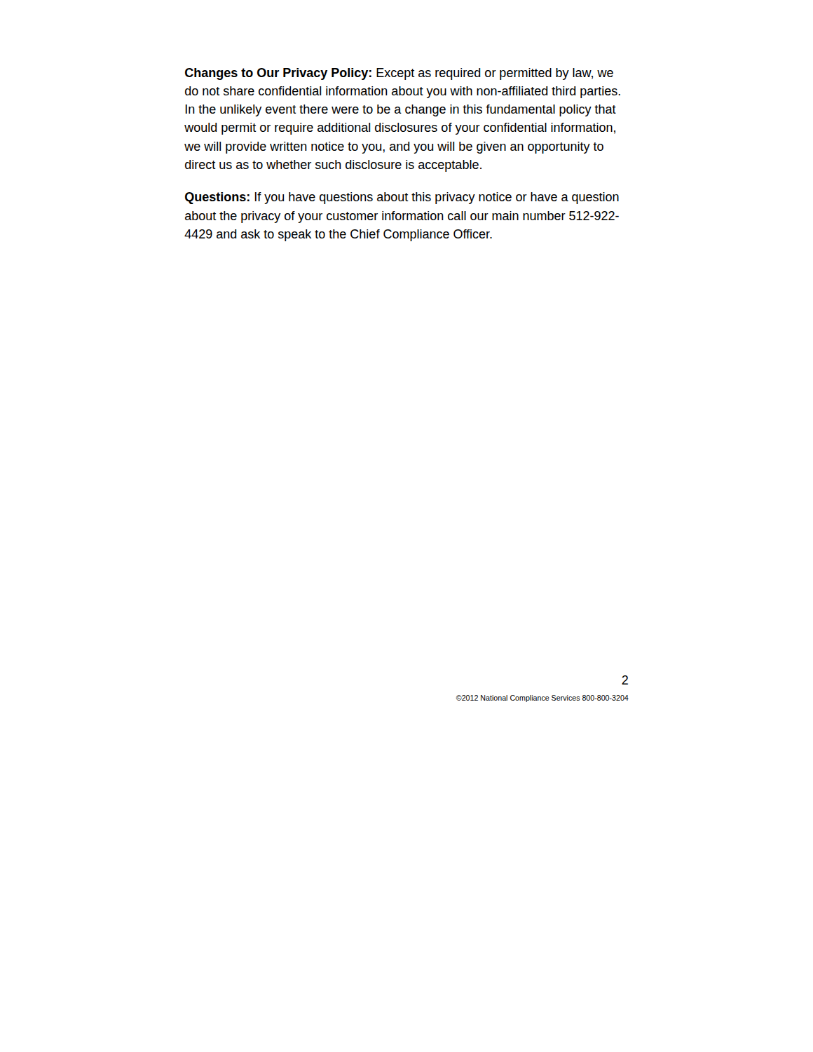Changes to Our Privacy Policy: Except as required or permitted by law, we do not share confidential information about you with non-affiliated third parties. In the unlikely event there were to be a change in this fundamental policy that would permit or require additional disclosures of your confidential information, we will provide written notice to you, and you will be given an opportunity to direct us as to whether such disclosure is acceptable.
Questions: If you have questions about this privacy notice or have a question about the privacy of your customer information call our main number 512-922-4429 and ask to speak to the Chief Compliance Officer.
2
©2012 National Compliance Services 800-800-3204